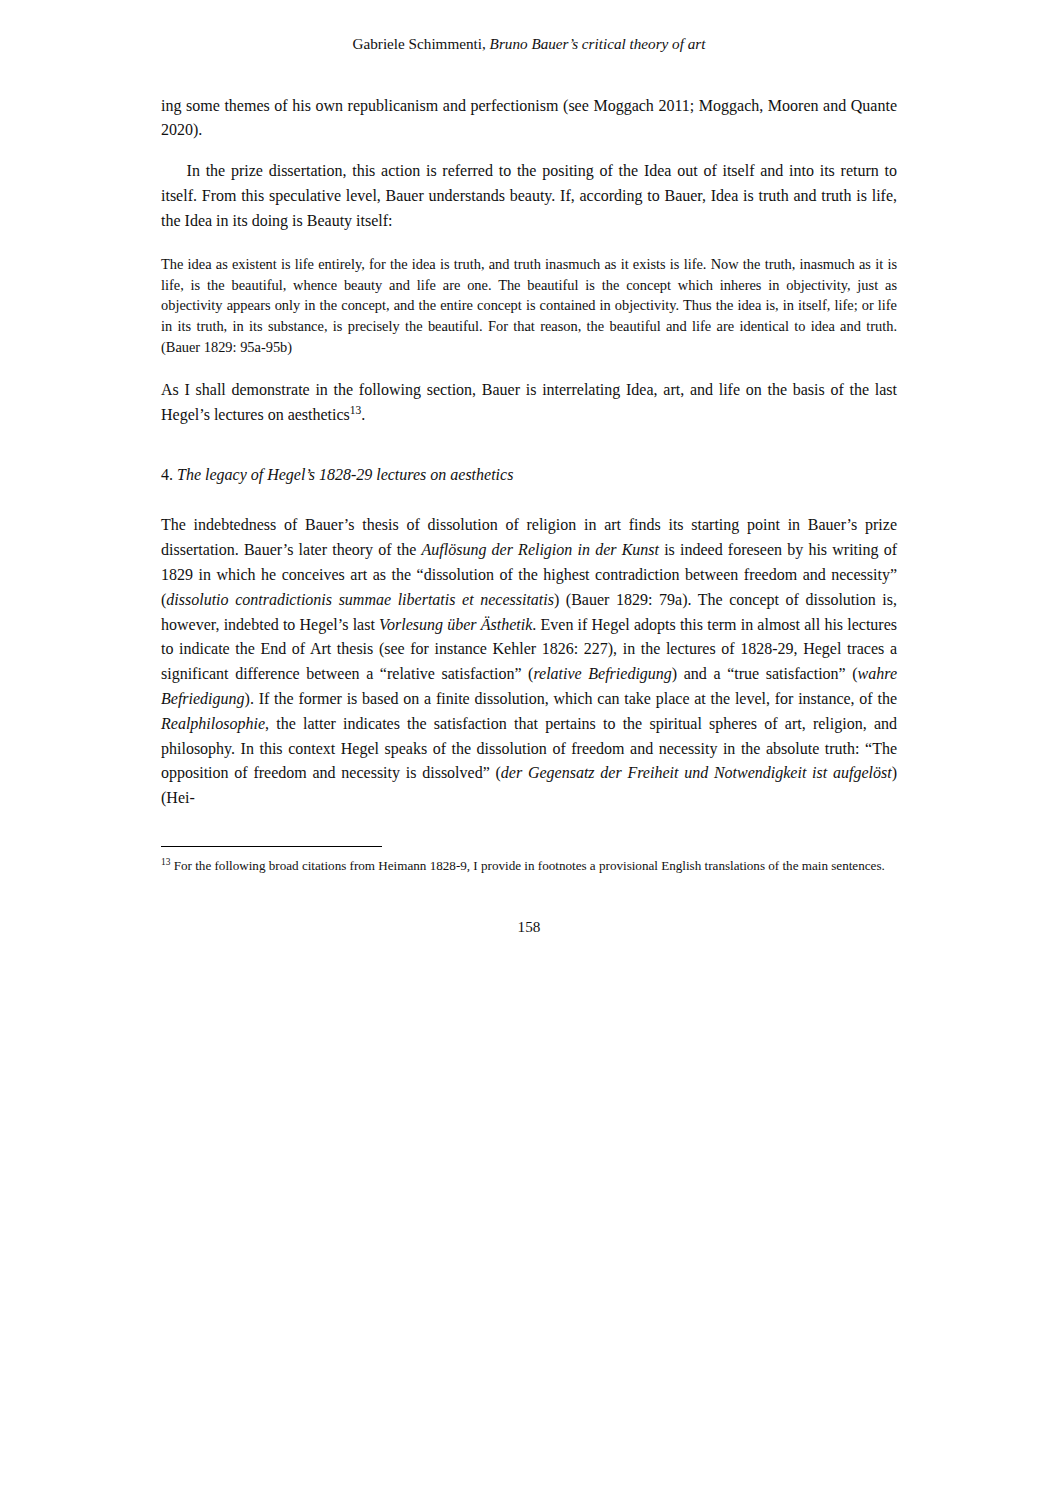Gabriele Schimmenti, Bruno Bauer’s critical theory of art
ing some themes of his own republicanism and perfectionism (see Moggach 2011; Moggach, Mooren and Quante 2020).
In the prize dissertation, this action is referred to the positing of the Idea out of itself and into its return to itself. From this speculative level, Bauer understands beauty. If, according to Bauer, Idea is truth and truth is life, the Idea in its doing is Beauty itself:
The idea as existent is life entirely, for the idea is truth, and truth inasmuch as it exists is life. Now the truth, inasmuch as it is life, is the beautiful, whence beauty and life are one. The beautiful is the concept which inheres in objectivity, just as objectivity appears only in the concept, and the entire concept is contained in objectivity. Thus the idea is, in itself, life; or life in its truth, in its substance, is precisely the beautiful. For that reason, the beautiful and life are identical to idea and truth. (Bauer 1829: 95a-95b)
As I shall demonstrate in the following section, Bauer is interrelating Idea, art, and life on the basis of the last Hegel’s lectures on aesthetics13.
4. The legacy of Hegel’s 1828-29 lectures on aesthetics
The indebtedness of Bauer’s thesis of dissolution of religion in art finds its starting point in Bauer’s prize dissertation. Bauer’s later theory of the Auflösung der Religion in der Kunst is indeed foreseen by his writing of 1829 in which he conceives art as the “dissolution of the highest contradiction between freedom and necessity” (dissolutio contradictionis summae libertatis et necessitatis) (Bauer 1829: 79a). The concept of dissolution is, however, indebted to Hegel’s last Vorlesung über Ästhetik. Even if Hegel adopts this term in almost all his lectures to indicate the End of Art thesis (see for instance Kehler 1826: 227), in the lectures of 1828-29, Hegel traces a significant difference between a “relative satisfaction” (relative Befriedigung) and a “true satisfaction” (wahre Befriedigung). If the former is based on a finite dissolution, which can take place at the level, for instance, of the Realphilosophie, the latter indicates the satisfaction that pertains to the spiritual spheres of art, religion, and philosophy. In this context Hegel speaks of the dissolution of freedom and necessity in the absolute truth: “The opposition of freedom and necessity is dissolved” (der Gegensatz der Freiheit und Notwendigkeit ist aufgelöst) (Hei-
13 For the following broad citations from Heimann 1828-9, I provide in footnotes a provisional English translations of the main sentences.
158